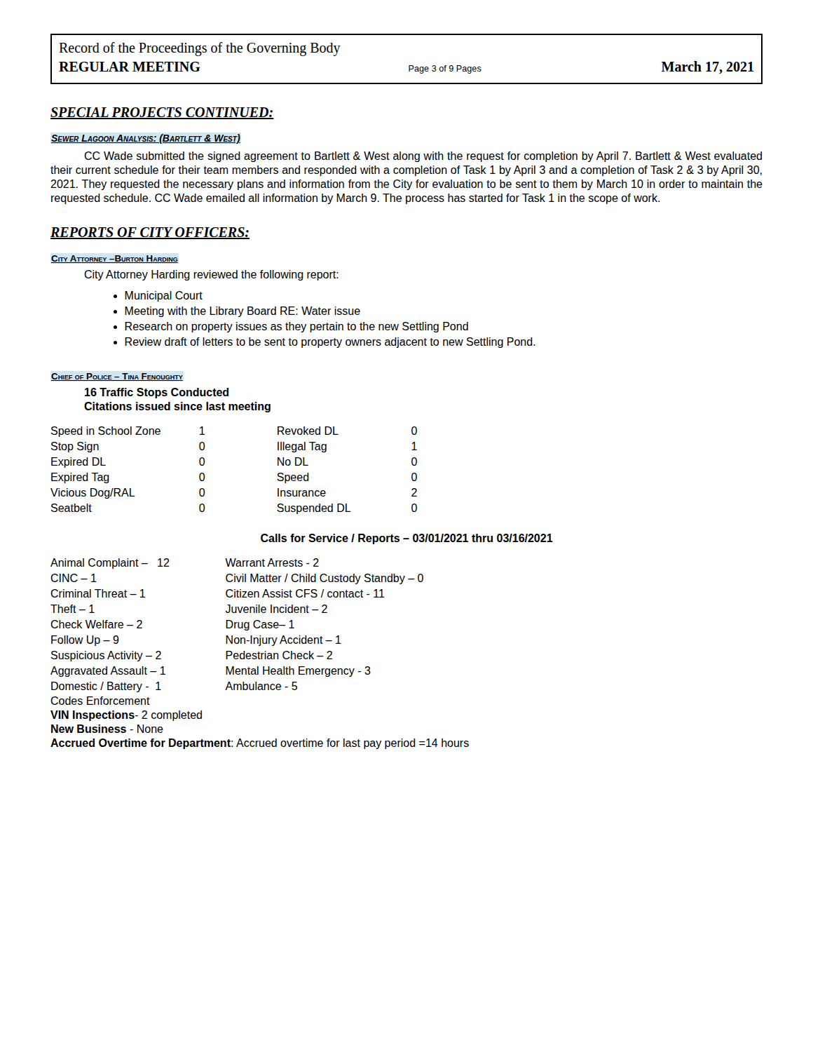Record of the Proceedings of the Governing Body
REGULAR MEETING Page 3 of 9 Pages March 17, 2021
SPECIAL PROJECTS CONTINUED:
Sewer Lagoon Analysis: (Bartlett & West)
CC Wade submitted the signed agreement to Bartlett & West along with the request for completion by April 7. Bartlett & West evaluated their current schedule for their team members and responded with a completion of Task 1 by April 3 and a completion of Task 2 & 3 by April 30, 2021. They requested the necessary plans and information from the City for evaluation to be sent to them by March 10 in order to maintain the requested schedule. CC Wade emailed all information by March 9. The process has started for Task 1 in the scope of work.
REPORTS OF CITY OFFICERS:
City Attorney –Burton Harding
City Attorney Harding reviewed the following report:
Municipal Court
Meeting with the Library Board RE: Water issue
Research on property issues as they pertain to the new Settling Pond
Review draft of letters to be sent to property owners adjacent to new Settling Pond.
Chief of Police – Tina Fenoughty
16 Traffic Stops Conducted
Citations issued since last meeting
| Speed in School Zone | 1 | Revoked DL | 0 |
| Stop Sign | 0 | Illegal Tag | 1 |
| Expired DL | 0 | No DL | 0 |
| Expired Tag | 0 | Speed | 0 |
| Vicious Dog/RAL | 0 | Insurance | 2 |
| Seatbelt | 0 | Suspended DL | 0 |
Calls for Service / Reports – 03/01/2021 thru 03/16/2021
| Animal Complaint – 12 | Warrant Arrests - 2 |
| CINC – 1 | Civil Matter / Child Custody Standby – 0 |
| Criminal Threat – 1 | Citizen Assist CFS / contact - 11 |
| Theft – 1 | Juvenile Incident – 2 |
| Check Welfare – 2 | Drug Case– 1 |
| Follow Up – 9 | Non-Injury Accident – 1 |
| Suspicious Activity – 2 | Pedestrian Check – 2 |
| Aggravated Assault – 1 | Mental Health Emergency - 3 |
| Domestic / Battery - 1 | Ambulance - 5 |
Codes Enforcement
VIN Inspections- 2 completed
New Business - None
Accrued Overtime for Department: Accrued overtime for last pay period =14 hours